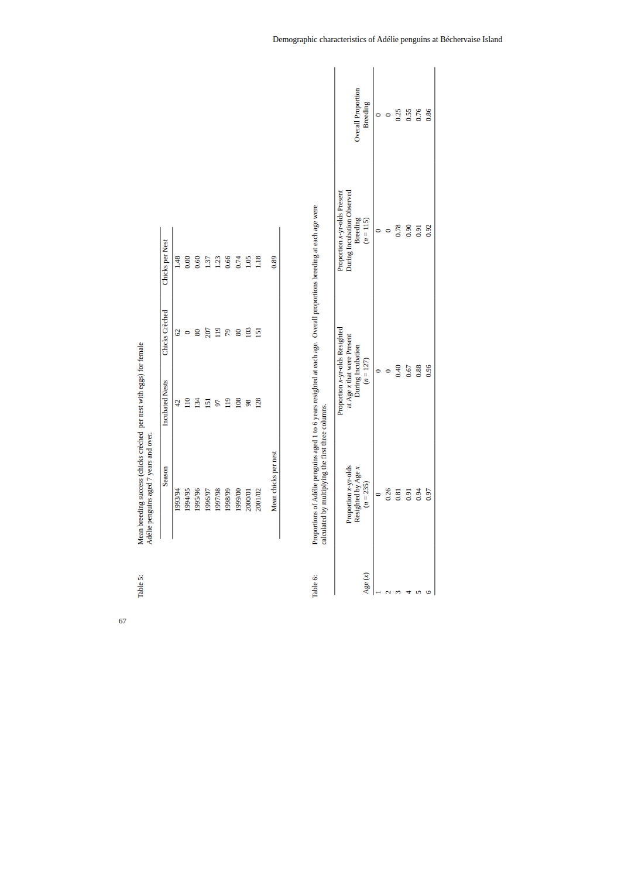Demographic characteristics of Adélie penguins at Béchervaise Island
Table 5:
Mean breeding success (chicks crèched per nest with eggs) for female
Adélie penguins aged 7 years and over.
| | Season | Incubated Nests | Chicks Crèched | Chicks per Nest |
| --- | --- | --- | --- | --- |
| | 1993/94 | 42 | 62 | 1.48 |
| | 1994/95 | 110 | 0 | 0.00 |
| | 1995/96 | 134 | 80 | 0.60 |
| | 1996/97 | 151 | 207 | 1.37 |
| | 1997/98 | 97 | 119 | 1.23 |
| | 1998/99 | 119 | 79 | 0.66 |
| | 1999/00 | 108 | 80 | 0.74 |
| | 2000/01 | 98 | 103 | 1.05 |
| | 2001/02 | 128 | 151 | 1.18 |
| | Mean chicks per nest | | | 0.89 |
Table 6:
Proportions of Adélie penguins aged 1 to 6 years resighted at each age. Overall proportions breeding at each age were
calculated by multiplying the first three columns.
| Age ( x ) | Proportion x -yr-olds Resighted by Age x ( n = 235) | Proportion x -yr-olds Resighted at Age x that were Present During Incubation ( n = 127) | Proportion x -yr-olds Present During Incubation Observed Breeding ( n = 115) | Overall Proportion Breeding |
| --- | --- | --- | --- | --- |
| 1 | 0 | 0 | 0 | 0 |
| 2 | 0.26 | 0 | 0 | 0 |
| 3 | 0.81 | 0.40 | 0.78 | 0.25 |
| 4 | 0.91 | 0.67 | 0.90 | 0.55 |
| 5 | 0.94 | 0.88 | 0.91 | 0.76 |
| 6 | 0.97 | 0.96 | 0.92 | 0.86 |
67